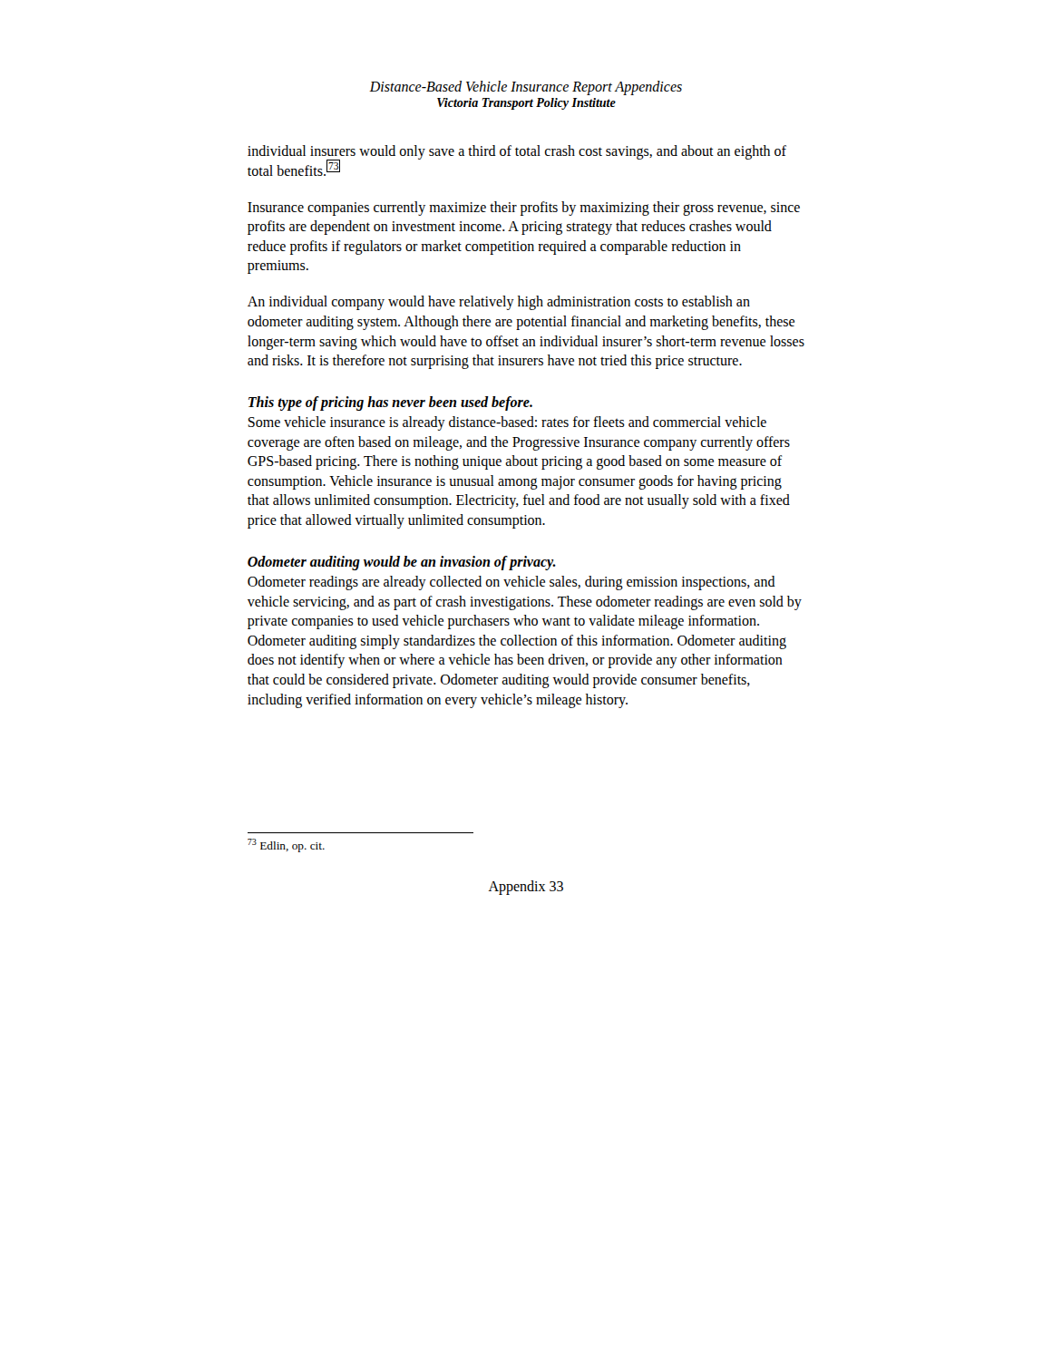Distance-Based Vehicle Insurance Report Appendices
Victoria Transport Policy Institute
individual insurers would only save a third of total crash cost savings, and about an eighth of total benefits.73
Insurance companies currently maximize their profits by maximizing their gross revenue, since profits are dependent on investment income. A pricing strategy that reduces crashes would reduce profits if regulators or market competition required a comparable reduction in premiums.
An individual company would have relatively high administration costs to establish an odometer auditing system. Although there are potential financial and marketing benefits, these longer-term saving which would have to offset an individual insurer’s short-term revenue losses and risks. It is therefore not surprising that insurers have not tried this price structure.
This type of pricing has never been used before.
Some vehicle insurance is already distance-based: rates for fleets and commercial vehicle coverage are often based on mileage, and the Progressive Insurance company currently offers GPS-based pricing. There is nothing unique about pricing a good based on some measure of consumption. Vehicle insurance is unusual among major consumer goods for having pricing that allows unlimited consumption. Electricity, fuel and food are not usually sold with a fixed price that allowed virtually unlimited consumption.
Odometer auditing would be an invasion of privacy.
Odometer readings are already collected on vehicle sales, during emission inspections, and vehicle servicing, and as part of crash investigations. These odometer readings are even sold by private companies to used vehicle purchasers who want to validate mileage information. Odometer auditing simply standardizes the collection of this information. Odometer auditing does not identify when or where a vehicle has been driven, or provide any other information that could be considered private. Odometer auditing would provide consumer benefits, including verified information on every vehicle’s mileage history.
73 Edlin, op. cit.
Appendix 33